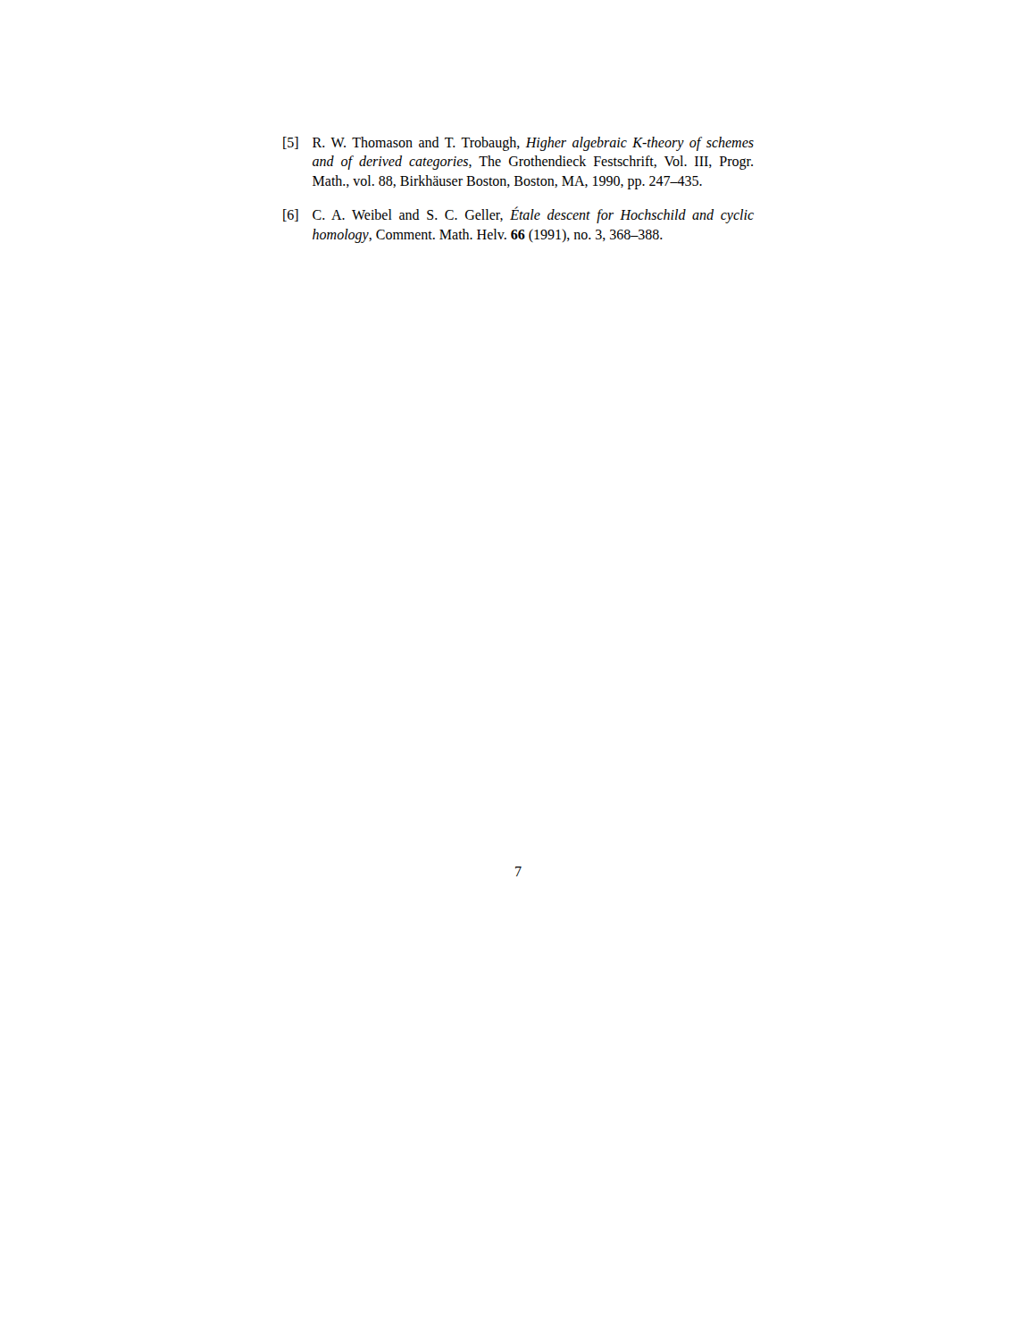[5] R. W. Thomason and T. Trobaugh, Higher algebraic K-theory of schemes and of derived categories, The Grothendieck Festschrift, Vol. III, Progr. Math., vol. 88, Birkhäuser Boston, Boston, MA, 1990, pp. 247–435.
[6] C. A. Weibel and S. C. Geller, Étale descent for Hochschild and cyclic homology, Comment. Math. Helv. 66 (1991), no. 3, 368–388.
7